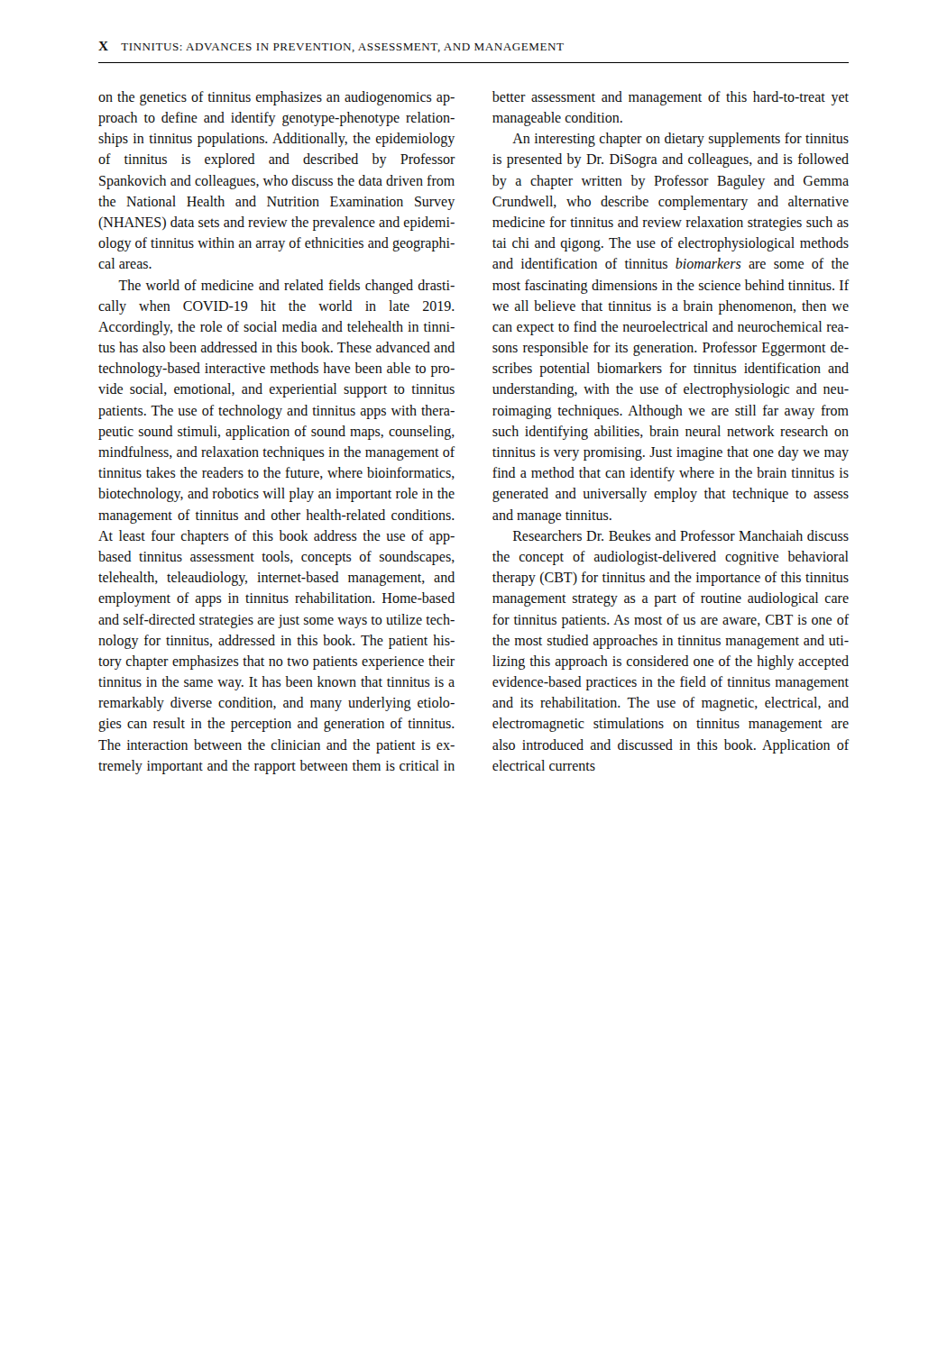x Tinnitus: Advances in Prevention, Assessment, and Management
on the genetics of tinnitus emphasizes an audiogenomics approach to define and identify genotype-phenotype relationships in tinnitus populations. Additionally, the epidemiology of tinnitus is explored and described by Professor Spankovich and colleagues, who discuss the data driven from the National Health and Nutrition Examination Survey (NHANES) data sets and review the prevalence and epidemiology of tinnitus within an array of ethnicities and geographical areas.
The world of medicine and related fields changed drastically when COVID-19 hit the world in late 2019. Accordingly, the role of social media and telehealth in tinnitus has also been addressed in this book. These advanced and technology-based interactive methods have been able to provide social, emotional, and experiential support to tinnitus patients. The use of technology and tinnitus apps with therapeutic sound stimuli, application of sound maps, counseling, mindfulness, and relaxation techniques in the management of tinnitus takes the readers to the future, where bioinformatics, biotechnology, and robotics will play an important role in the management of tinnitus and other health-related conditions. At least four chapters of this book address the use of app-based tinnitus assessment tools, concepts of soundscapes, telehealth, teleaudiology, internet-based management, and employment of apps in tinnitus rehabilitation. Home-based and self-directed strategies are just some ways to utilize technology for tinnitus, addressed in this book. The patient history chapter emphasizes that no two patients experience their tinnitus in the same way. It has been known that tinnitus is a remarkably diverse condition, and many underlying etiologies can result in the perception and generation of tinnitus. The interaction between the clinician and the patient is extremely important and the rapport between them is critical in better assessment and management of this hard-to-treat yet manageable condition.
An interesting chapter on dietary supplements for tinnitus is presented by Dr. DiSogra and colleagues, and is followed by a chapter written by Professor Baguley and Gemma Crundwell, who describe complementary and alternative medicine for tinnitus and review relaxation strategies such as tai chi and qigong. The use of electrophysiological methods and identification of tinnitus biomarkers are some of the most fascinating dimensions in the science behind tinnitus. If we all believe that tinnitus is a brain phenomenon, then we can expect to find the neuroelectrical and neurochemical reasons responsible for its generation. Professor Eggermont describes potential biomarkers for tinnitus identification and understanding, with the use of electrophysiologic and neuroimaging techniques. Although we are still far away from such identifying abilities, brain neural network research on tinnitus is very promising. Just imagine that one day we may find a method that can identify where in the brain tinnitus is generated and universally employ that technique to assess and manage tinnitus.
Researchers Dr. Beukes and Professor Manchaiah discuss the concept of audiologist-delivered cognitive behavioral therapy (CBT) for tinnitus and the importance of this tinnitus management strategy as a part of routine audiological care for tinnitus patients. As most of us are aware, CBT is one of the most studied approaches in tinnitus management and utilizing this approach is considered one of the highly accepted evidence-based practices in the field of tinnitus management and its rehabilitation. The use of magnetic, electrical, and electromagnetic stimulations on tinnitus management are also introduced and discussed in this book. Application of electrical currents